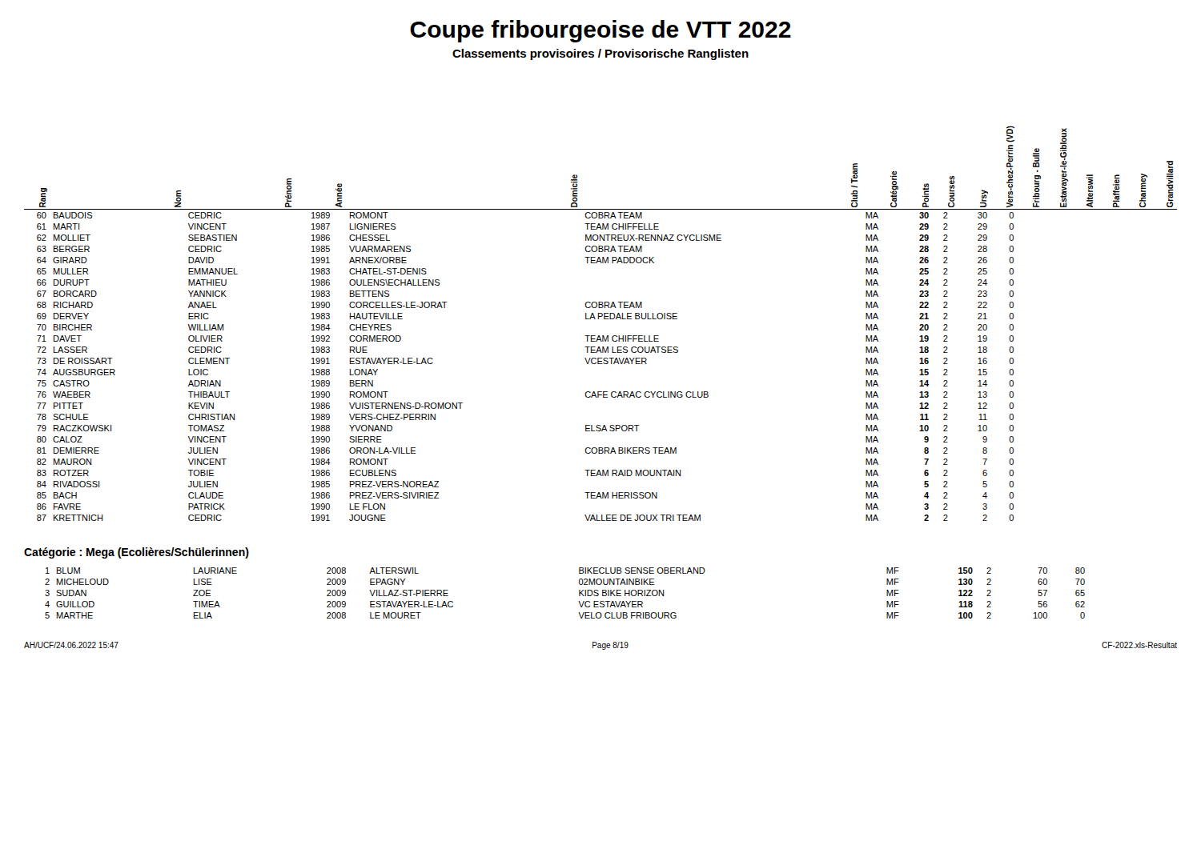Coupe fribourgeoise de VTT 2022
Classements provisoires / Provisorische Ranglisten
| Rang | Nom | Prénom | Année | Domicile | Club / Team | Catégorie | Points | Courses | Ursy | Vers-chez-Perrin (VD) | Fribourg - Bulle | Estavayer-le-Gibloux | Alterswil | Plaffeien | Charmey | Grandvillard |
| --- | --- | --- | --- | --- | --- | --- | --- | --- | --- | --- | --- | --- | --- | --- | --- | --- |
| 60 | BAUDOIS | CEDRIC | 1989 | ROMONT | COBRA TEAM | MA | 30 | 2 | 30 | 0 | | | | | | |
| 61 | MARTI | VINCENT | 1987 | LIGNIERES | TEAM CHIFFELLE | MA | 29 | 2 | 29 | 0 | | | | | | |
| 62 | MOLLIET | SEBASTIEN | 1986 | CHESSEL | MONTREUX-RENNAZ CYCLISME | MA | 29 | 2 | 29 | 0 | | | | | | |
| 63 | BERGER | CEDRIC | 1985 | VUARMARENS | COBRA TEAM | MA | 28 | 2 | 28 | 0 | | | | | | |
| 64 | GIRARD | DAVID | 1991 | ARNEX/ORBE | TEAM PADDOCK | MA | 26 | 2 | 26 | 0 | | | | | | |
| 65 | MULLER | EMMANUEL | 1983 | CHATEL-ST-DENIS | | MA | 25 | 2 | 25 | 0 | | | | | | |
| 66 | DURUPT | MATHIEU | 1986 | OULENS\ECHALLENS | | MA | 24 | 2 | 24 | 0 | | | | | | |
| 67 | BORCARD | YANNICK | 1983 | BETTENS | | MA | 23 | 2 | 23 | 0 | | | | | | |
| 68 | RICHARD | ANAEL | 1990 | CORCELLES-LE-JORAT | COBRA TEAM | MA | 22 | 2 | 22 | 0 | | | | | | |
| 69 | DERVEY | ERIC | 1983 | HAUTEVILLE | LA PEDALE BULLOISE | MA | 21 | 2 | 21 | 0 | | | | | | |
| 70 | BIRCHER | WILLIAM | 1984 | CHEYRES | | MA | 20 | 2 | 20 | 0 | | | | | | |
| 71 | DAVET | OLIVIER | 1992 | CORMEROD | TEAM CHIFFELLE | MA | 19 | 2 | 19 | 0 | | | | | | |
| 72 | LASSER | CEDRIC | 1983 | RUE | TEAM LES COUATSES | MA | 18 | 2 | 18 | 0 | | | | | | |
| 73 | DE ROISSART | CLEMENT | 1991 | ESTAVAYER-LE-LAC | VCESTAVAYER | MA | 16 | 2 | 16 | 0 | | | | | | |
| 74 | AUGSBURGER | LOIC | 1988 | LONAY | | MA | 15 | 2 | 15 | 0 | | | | | | |
| 75 | CASTRO | ADRIAN | 1989 | BERN | | MA | 14 | 2 | 14 | 0 | | | | | | |
| 76 | WAEBER | THIBAULT | 1990 | ROMONT | CAFE CARAC CYCLING CLUB | MA | 13 | 2 | 13 | 0 | | | | | | |
| 77 | PITTET | KEVIN | 1986 | VUISTERNENS-D-ROMONT | | MA | 12 | 2 | 12 | 0 | | | | | | |
| 78 | SCHULE | CHRISTIAN | 1989 | VERS-CHEZ-PERRIN | | MA | 11 | 2 | 11 | 0 | | | | | | |
| 79 | RACZKOWSKI | TOMASZ | 1988 | YVONAND | ELSA SPORT | MA | 10 | 2 | 10 | 0 | | | | | | |
| 80 | CALOZ | VINCENT | 1990 | SIERRE | | MA | 9 | 2 | 9 | 0 | | | | | | |
| 81 | DEMIERRE | JULIEN | 1986 | ORON-LA-VILLE | COBRA BIKERS TEAM | MA | 8 | 2 | 8 | 0 | | | | | | |
| 82 | MAURON | VINCENT | 1984 | ROMONT | | MA | 7 | 2 | 7 | 0 | | | | | | |
| 83 | ROTZER | TOBIE | 1986 | ECUBLENS | TEAM RAID MOUNTAIN | MA | 6 | 2 | 6 | 0 | | | | | | |
| 84 | RIVADOSSI | JULIEN | 1985 | PREZ-VERS-NOREAZ | | MA | 5 | 2 | 5 | 0 | | | | | | |
| 85 | BACH | CLAUDE | 1986 | PREZ-VERS-SIVIRIEZ | TEAM HERISSON | MA | 4 | 2 | 4 | 0 | | | | | | |
| 86 | FAVRE | PATRICK | 1990 | LE FLON | | MA | 3 | 2 | 3 | 0 | | | | | | |
| 87 | KRETTNICH | CEDRIC | 1991 | JOUGNE | VALLEE DE JOUX TRI TEAM | MA | 2 | 2 | 2 | 0 | | | | | | |
Catégorie : Mega (Ecolières/Schülerinnen)
| 1 | BLUM | LAURIANE | 2008 | ALTERSWIL | BIKECLUB SENSE OBERLAND | MF | 150 | 2 | 70 | 80 | | | | | | |
| 2 | MICHELOUD | LISE | 2009 | EPAGNY | 02MOUNTAINBIKE | MF | 130 | 2 | 60 | 70 | | | | | | |
| 3 | SUDAN | ZOE | 2009 | VILLAZ-ST-PIERRE | KIDS BIKE HORIZON | MF | 122 | 2 | 57 | 65 | | | | | | |
| 4 | GUILLOD | TIMEA | 2009 | ESTAVAYER-LE-LAC | VC ESTAVAYER | MF | 118 | 2 | 56 | 62 | | | | | | |
| 5 | MARTHE | ELIA | 2008 | LE MOURET | VELO CLUB FRIBOURG | MF | 100 | 2 | 100 | 0 | | | | | | |
AH/UCF/24.06.2022 15:47 Page 8/19 CF-2022.xls-Resultat